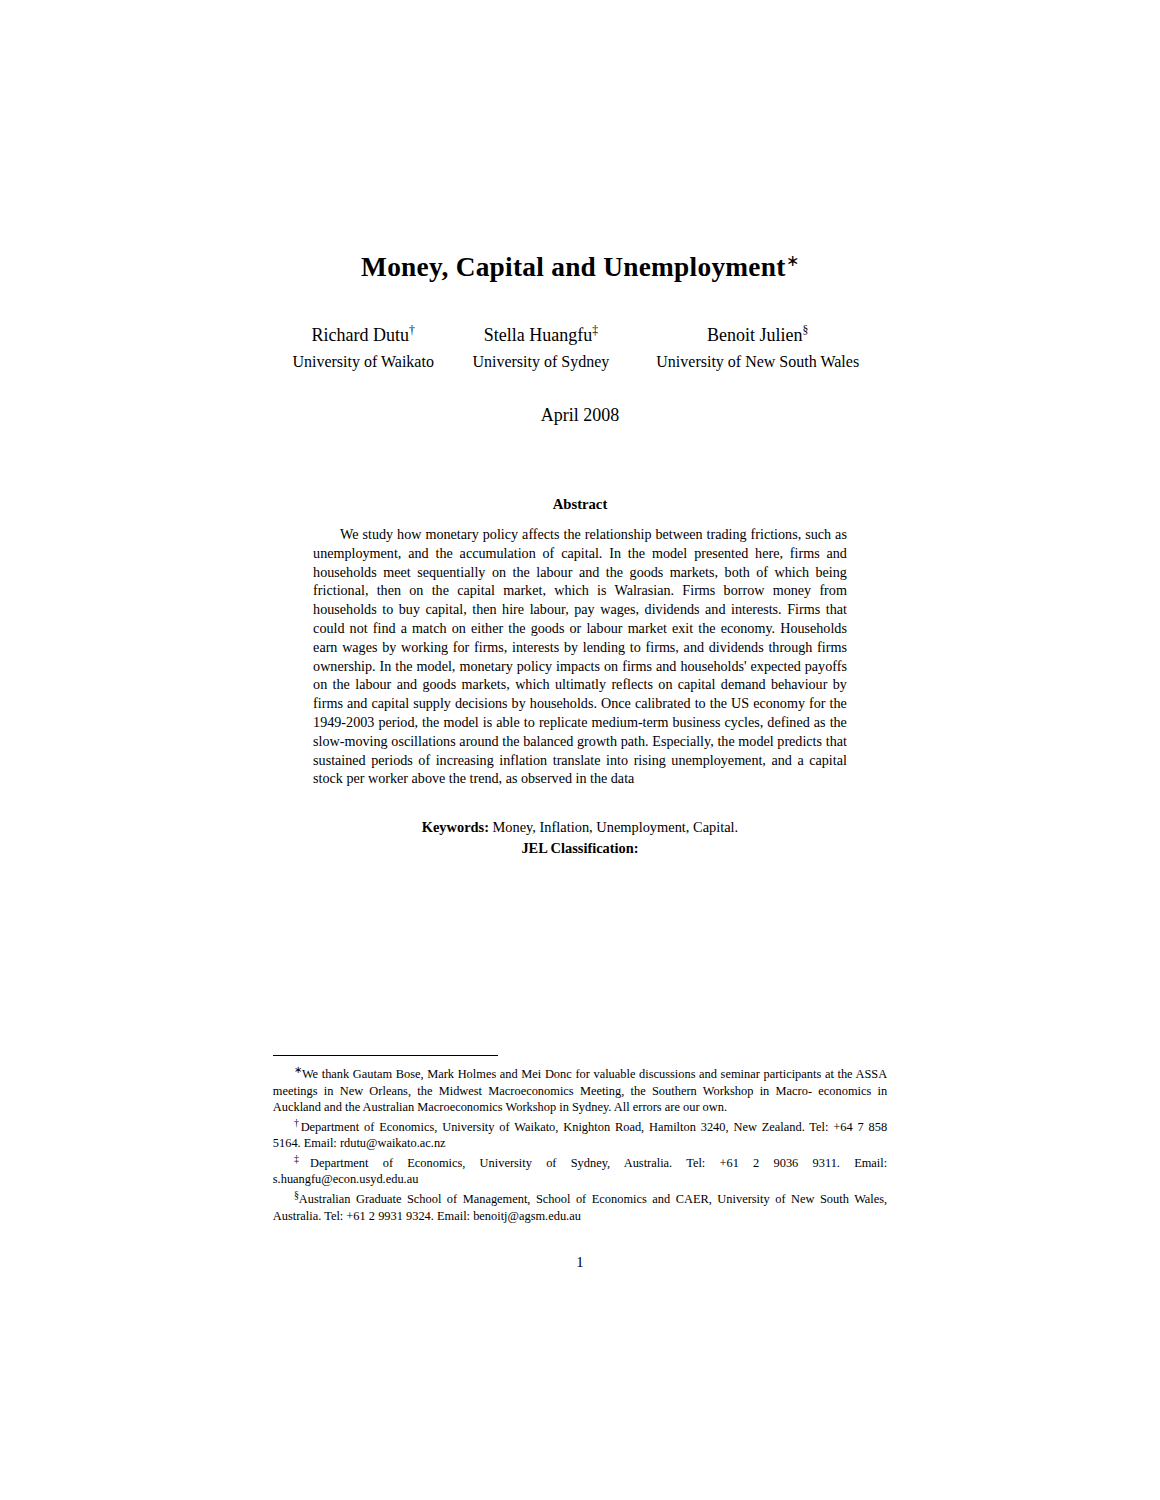Money, Capital and Unemployment∗
| Richard Dutu † | Stella Huangfu ‡ | Benoit Julien § |
| University of Waikato | University of Sydney | University of New South Wales |
April 2008
Abstract
We study how monetary policy affects the relationship between trading frictions, such as unemployment, and the accumulation of capital. In the model presented here, firms and households meet sequentially on the labour and the goods markets, both of which being frictional, then on the capital market, which is Walrasian. Firms borrow money from households to buy capital, then hire labour, pay wages, dividends and interests. Firms that could not find a match on either the goods or labour market exit the economy. Households earn wages by working for firms, interests by lending to firms, and dividends through firms ownership. In the model, monetary policy impacts on firms and households' expected payoffs on the labour and goods markets, which ultimatly reflects on capital demand behaviour by firms and capital supply decisions by households. Once calibrated to the US economy for the 1949-2003 period, the model is able to replicate medium-term business cycles, defined as the slow-moving oscillations around the balanced growth path. Especially, the model predicts that sustained periods of increasing inflation translate into rising unemployement, and a capital stock per worker above the trend, as observed in the data
Keywords: Money, Inflation, Unemployment, Capital.
JEL Classification:
∗We thank Gautam Bose, Mark Holmes and Mei Donc for valuable discussions and seminar participants at the ASSA meetings in New Orleans, the Midwest Macroeconomics Meeting, the Southern Workshop in Macro- economics in Auckland and the Australian Macroeconomics Workshop in Sydney. All errors are our own.
†Department of Economics, University of Waikato, Knighton Road, Hamilton 3240, New Zealand. Tel: +64 7 858 5164. Email: rdutu@waikato.ac.nz
‡Department of Economics, University of Sydney, Australia. Tel: +61 2 9036 9311. Email: s.huangfu@econ.usyd.edu.au
§Australian Graduate School of Management, School of Economics and CAER, University of New South Wales, Australia. Tel: +61 2 9931 9324. Email: benoitj@agsm.edu.au
1